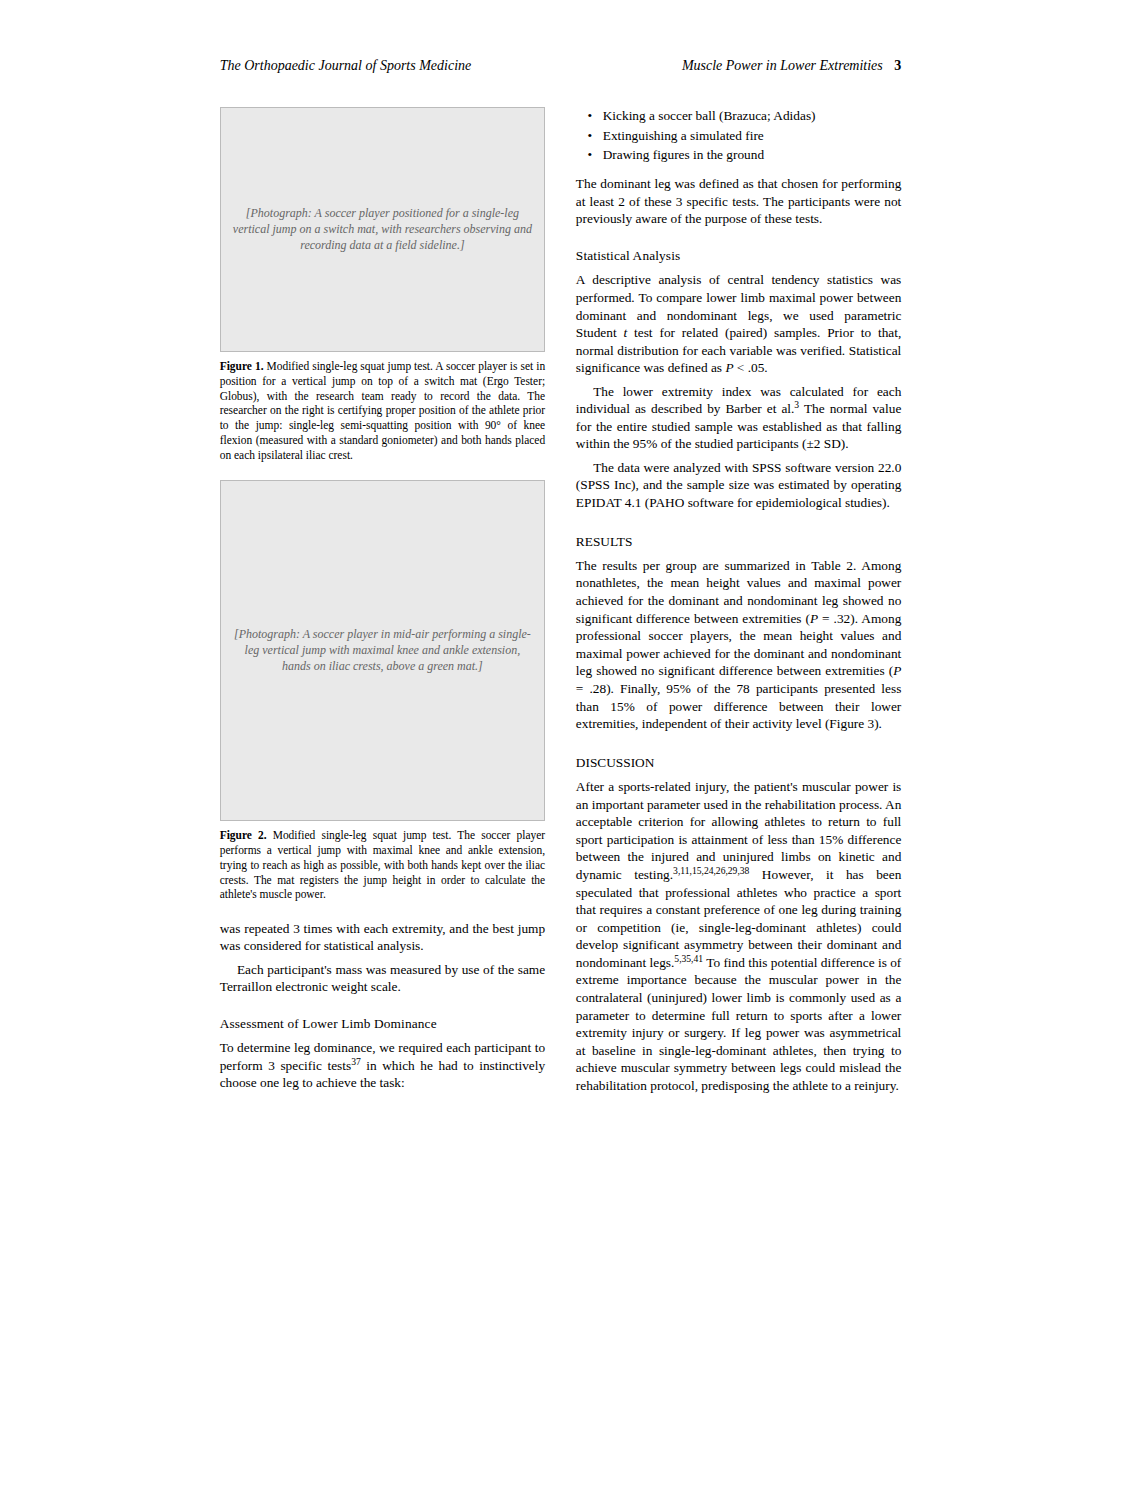The Orthopaedic Journal of Sports Medicine
Muscle Power in Lower Extremities3
[Photograph: A soccer player positioned for a single-leg vertical jump on a switch mat, with researchers observing and recording data at a field sideline.]
Figure 1. Modified single-leg squat jump test. A soccer player is set in position for a vertical jump on top of a switch mat (Ergo Tester; Globus), with the research team ready to record the data. The researcher on the right is certifying proper position of the athlete prior to the jump: single-leg semi-squatting position with 90° of knee flexion (measured with a standard goniometer) and both hands placed on each ipsilateral iliac crest.
[Photograph: A soccer player in mid-air performing a single-leg vertical jump with maximal knee and ankle extension, hands on iliac crests, above a green mat.]
Figure 2. Modified single-leg squat jump test. The soccer player performs a vertical jump with maximal knee and ankle extension, trying to reach as high as possible, with both hands kept over the iliac crests. The mat registers the jump height in order to calculate the athlete's muscle power.
was repeated 3 times with each extremity, and the best jump was considered for statistical analysis.
Each participant's mass was measured by use of the same Terraillon electronic weight scale.
Assessment of Lower Limb Dominance
To determine leg dominance, we required each participant to perform 3 specific tests37 in which he had to instinctively choose one leg to achieve the task:
Kicking a soccer ball (Brazuca; Adidas)
Extinguishing a simulated fire
Drawing figures in the ground
The dominant leg was defined as that chosen for performing at least 2 of these 3 specific tests. The participants were not previously aware of the purpose of these tests.
Statistical Analysis
A descriptive analysis of central tendency statistics was performed. To compare lower limb maximal power between dominant and nondominant legs, we used parametric Student t test for related (paired) samples. Prior to that, normal distribution for each variable was verified. Statistical significance was defined as P < .05.
The lower extremity index was calculated for each individual as described by Barber et al.3 The normal value for the entire studied sample was established as that falling within the 95% of the studied participants (±2 SD).
The data were analyzed with SPSS software version 22.0 (SPSS Inc), and the sample size was estimated by operating EPIDAT 4.1 (PAHO software for epidemiological studies).
RESULTS
The results per group are summarized in Table 2. Among nonathletes, the mean height values and maximal power achieved for the dominant and nondominant leg showed no significant difference between extremities (P = .32). Among professional soccer players, the mean height values and maximal power achieved for the dominant and nondominant leg showed no significant difference between extremities (P = .28). Finally, 95% of the 78 participants presented less than 15% of power difference between their lower extremities, independent of their activity level (Figure 3).
DISCUSSION
After a sports-related injury, the patient's muscular power is an important parameter used in the rehabilitation process. An acceptable criterion for allowing athletes to return to full sport participation is attainment of less than 15% difference between the injured and uninjured limbs on kinetic and dynamic testing.3,11,15,24,26,29,38 However, it has been speculated that professional athletes who practice a sport that requires a constant preference of one leg during training or competition (ie, single-leg-dominant athletes) could develop significant asymmetry between their dominant and nondominant legs.5,35,41 To find this potential difference is of extreme importance because the muscular power in the contralateral (uninjured) lower limb is commonly used as a parameter to determine full return to sports after a lower extremity injury or surgery. If leg power was asymmetrical at baseline in single-leg-dominant athletes, then trying to achieve muscular symmetry between legs could mislead the rehabilitation protocol, predisposing the athlete to a reinjury.